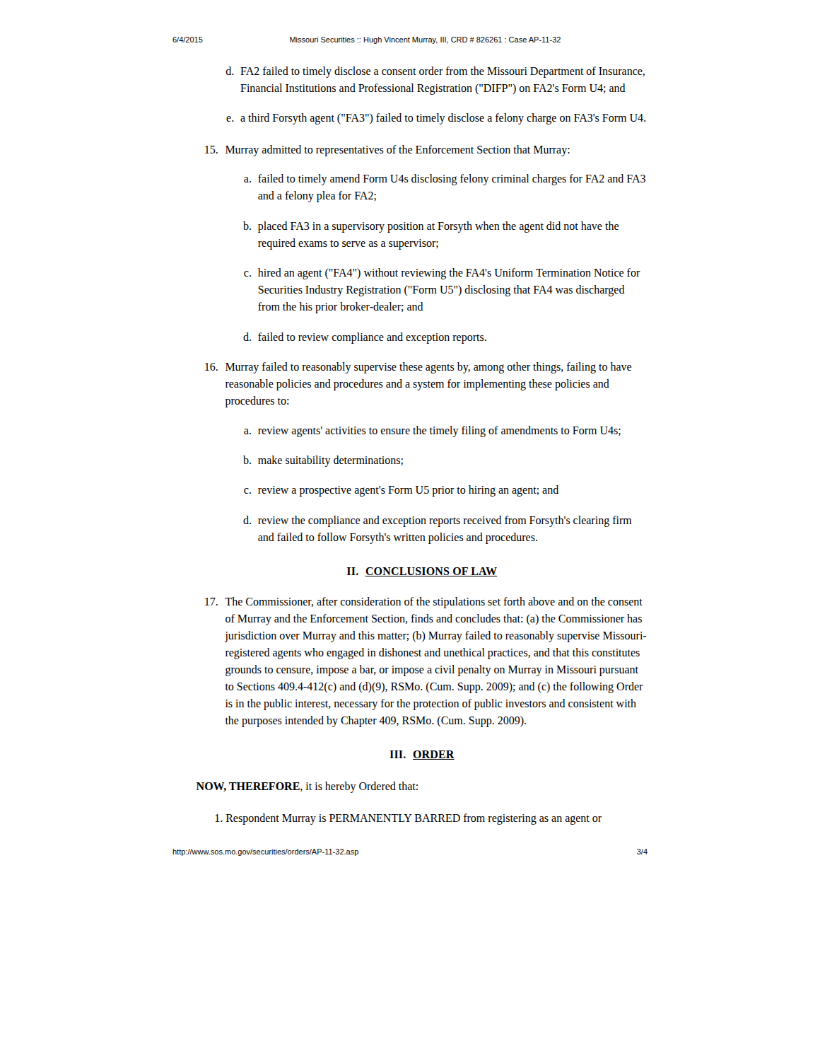6/4/2015 Missouri Securities :: Hugh Vincent Murray, III, CRD # 826261 : Case AP-11-32
FA2 failed to timely disclose a consent order from the Missouri Department of Insurance, Financial Institutions and Professional Registration ("DIFP") on FA2's Form U4; and
a third Forsyth agent ("FA3") failed to timely disclose a felony charge on FA3's Form U4.
Murray admitted to representatives of the Enforcement Section that Murray:
failed to timely amend Form U4s disclosing felony criminal charges for FA2 and FA3 and a felony plea for FA2;
placed FA3 in a supervisory position at Forsyth when the agent did not have the required exams to serve as a supervisor;
hired an agent ("FA4") without reviewing the FA4's Uniform Termination Notice for Securities Industry Registration ("Form U5") disclosing that FA4 was discharged from the his prior broker-dealer; and
failed to review compliance and exception reports.
Murray failed to reasonably supervise these agents by, among other things, failing to have reasonable policies and procedures and a system for implementing these policies and procedures to:
review agents' activities to ensure the timely filing of amendments to Form U4s;
make suitability determinations;
review a prospective agent's Form U5 prior to hiring an agent; and
review the compliance and exception reports received from Forsyth's clearing firm and failed to follow Forsyth's written policies and procedures.
II. CONCLUSIONS OF LAW
The Commissioner, after consideration of the stipulations set forth above and on the consent of Murray and the Enforcement Section, finds and concludes that: (a) the Commissioner has jurisdiction over Murray and this matter; (b) Murray failed to reasonably supervise Missouri-registered agents who engaged in dishonest and unethical practices, and that this constitutes grounds to censure, impose a bar, or impose a civil penalty on Murray in Missouri pursuant to Sections 409.4-412(c) and (d)(9), RSMo. (Cum. Supp. 2009); and (c) the following Order is in the public interest, necessary for the protection of public investors and consistent with the purposes intended by Chapter 409, RSMo. (Cum. Supp. 2009).
III. ORDER
NOW, THEREFORE, it is hereby Ordered that:
Respondent Murray is PERMANENTLY BARRED from registering as an agent or
http://www.sos.mo.gov/securities/orders/AP-11-32.asp 3/4